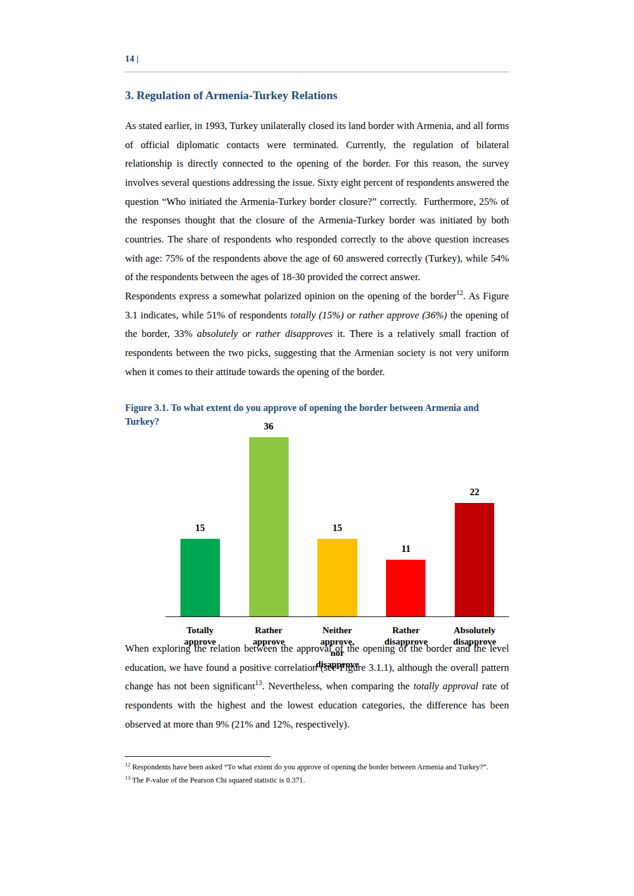14 |
3. Regulation of Armenia-Turkey Relations
As stated earlier, in 1993, Turkey unilaterally closed its land border with Armenia, and all forms of official diplomatic contacts were terminated. Currently, the regulation of bilateral relationship is directly connected to the opening of the border. For this reason, the survey involves several questions addressing the issue. Sixty eight percent of respondents answered the question “Who initiated the Armenia-Turkey border closure?” correctly. Furthermore, 25% of the responses thought that the closure of the Armenia-Turkey border was initiated by both countries. The share of respondents who responded correctly to the above question increases with age: 75% of the respondents above the age of 60 answered correctly (Turkey), while 54% of the respondents between the ages of 18-30 provided the correct answer.
Respondents express a somewhat polarized opinion on the opening of the border12. As Figure 3.1 indicates, while 51% of respondents totally (15%) or rather approve (36%) the opening of the border, 33% absolutely or rather disapproves it. There is a relatively small fraction of respondents between the two picks, suggesting that the Armenian society is not very uniform when it comes to their attitude towards the opening of the border.
Figure 3.1. To what extent do you approve of opening the border between Armenia and Turkey?
15
36
15
11
22
Totally approve
Rather approve
Neither approve,
nor disapprove
Rather
disapprove
Absolutely
disapprove
When exploring the relation between the approval of the opening of the border and the level education, we have found a positive correlation (see Figure 3.1.1), although the overall pattern change has not been significant13. Nevertheless, when comparing the totally approval rate of respondents with the highest and the lowest education categories, the difference has been observed at more than 9% (21% and 12%, respectively).
12 Respondents have been asked “To what extent do you approve of opening the border between Armenia and Turkey?”.
13 The P-value of the Pearson Chi squared statistic is 0.371.